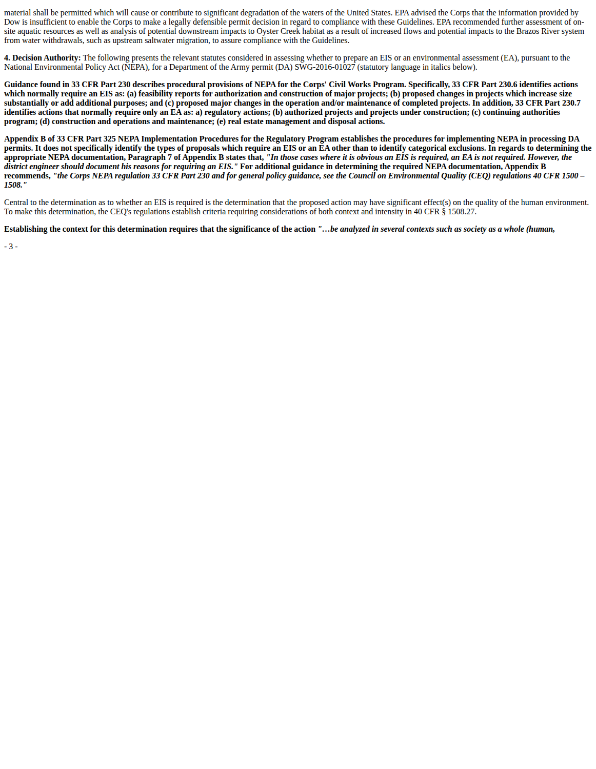material shall be permitted which will cause or contribute to significant degradation of the waters of the United States. EPA advised the Corps that the information provided by Dow is insufficient to enable the Corps to make a legally defensible permit decision in regard to compliance with these Guidelines. EPA recommended further assessment of on-site aquatic resources as well as analysis of potential downstream impacts to Oyster Creek habitat as a result of increased flows and potential impacts to the Brazos River system from water withdrawals, such as upstream saltwater migration, to assure compliance with the Guidelines.
4. Decision Authority: The following presents the relevant statutes considered in assessing whether to prepare an EIS or an environmental assessment (EA), pursuant to the National Environmental Policy Act (NEPA), for a Department of the Army permit (DA) SWG-2016-01027 (statutory language in italics below).
Guidance found in 33 CFR Part 230 describes procedural provisions of NEPA for the Corps' Civil Works Program. Specifically, 33 CFR Part 230.6 identifies actions which normally require an EIS as: (a) feasibility reports for authorization and construction of major projects; (b) proposed changes in projects which increase size substantially or add additional purposes; and (c) proposed major changes in the operation and/or maintenance of completed projects. In addition, 33 CFR Part 230.7 identifies actions that normally require only an EA as: a) regulatory actions; (b) authorized projects and projects under construction; (c) continuing authorities program; (d) construction and operations and maintenance; (e) real estate management and disposal actions.
Appendix B of 33 CFR Part 325 NEPA Implementation Procedures for the Regulatory Program establishes the procedures for implementing NEPA in processing DA permits. It does not specifically identify the types of proposals which require an EIS or an EA other than to identify categorical exclusions. In regards to determining the appropriate NEPA documentation, Paragraph 7 of Appendix B states that, "In those cases where it is obvious an EIS is required, an EA is not required. However, the district engineer should document his reasons for requiring an EIS." For additional guidance in determining the required NEPA documentation, Appendix B recommends, "the Corps NEPA regulation 33 CFR Part 230 and for general policy guidance, see the Council on Environmental Quality (CEQ) regulations 40 CFR 1500 – 1508."
Central to the determination as to whether an EIS is required is the determination that the proposed action may have significant effect(s) on the quality of the human environment. To make this determination, the CEQ's regulations establish criteria requiring considerations of both context and intensity in 40 CFR § 1508.27.
Establishing the context for this determination requires that the significance of the action "…be analyzed in several contexts such as society as a whole (human,
- 3 -